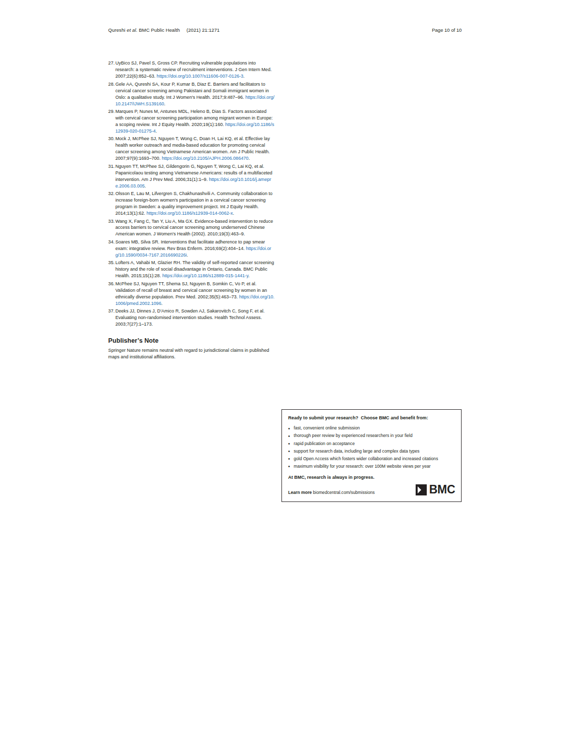Qureshi et al. BMC Public Health (2021) 21:1271
Page 10 of 10
27. UyBico SJ, Pavel S, Gross CP. Recruiting vulnerable populations into research: a systematic review of recruitment interventions. J Gen Intern Med. 2007;22(6):852–63. https://doi.org/10.1007/s11606-007-0126-3.
28. Gele AA, Qureshi SA, Kour P, Kumar B, Diaz E. Barriers and facilitators to cervical cancer screening among Pakistani and Somali immigrant women in Oslo: a qualitative study. Int J Women's Health. 2017;9:487–96. https://doi.org/10.2147/IJWH.S139160.
29. Marques P, Nunes M, Antunes MDL, Heleno B, Dias S. Factors associated with cervical cancer screening participation among migrant women in Europe: a scoping review. Int J Equity Health. 2020;19(1):160. https://doi.org/10.1186/s12939-020-01275-4.
30. Mock J, McPhee SJ, Nguyen T, Wong C, Doan H, Lai KQ, et al. Effective lay health worker outreach and media-based education for promoting cervical cancer screening among Vietnamese American women. Am J Public Health. 2007;97(9):1693–700. https://doi.org/10.2105/AJPH.2006.086470.
31. Nguyen TT, McPhee SJ, Gildengorin G, Nguyen T, Wong C, Lai KQ, et al. Papanicolaou testing among Vietnamese Americans: results of a multifaceted intervention. Am J Prev Med. 2006;31(1):1–9. https://doi.org/10.1016/j.amepre.2006.03.005.
32. Olsson E, Lau M, Lifvergren S, Chakhunashvili A. Community collaboration to increase foreign-born women's participation in a cervical cancer screening program in Sweden: a quality improvement project. Int J Equity Health. 2014;13(1):62. https://doi.org/10.1186/s12939-014-0062-x.
33. Wang X, Fang C, Tan Y, Liu A, Ma GX. Evidence-based intervention to reduce access barriers to cervical cancer screening among underserved Chinese American women. J Women's Health (2002). 2010;19(3):463–9.
34. Soares MB, Silva SR. Interventions that facilitate adherence to pap smear exam: integrative review. Rev Bras Enferm. 2016;69(2):404–14. https://doi.org/10.1590/0034-7167.2016690226i.
35. Lofters A, Vahabi M, Glazier RH. The validity of self-reported cancer screening history and the role of social disadvantage in Ontario, Canada. BMC Public Health. 2015;15(1):28. https://doi.org/10.1186/s12889-015-1441-y.
36. McPhee SJ, Nguyen TT, Shema SJ, Nguyen B, Somkin C, Vo P, et al. Validation of recall of breast and cervical cancer screening by women in an ethnically diverse population. Prev Med. 2002;35(5):463–73. https://doi.org/10.1006/pmed.2002.1096.
37. Deeks JJ, Dinnes J, D'Amico R, Sowden AJ, Sakarovitch C, Song F, et al. Evaluating non-randomised intervention studies. Health Technol Assess. 2003;7(27):1–173.
Publisher’s Note
Springer Nature remains neutral with regard to jurisdictional claims in published maps and institutional affiliations.
Ready to submit your research? Choose BMC and benefit from:
fast, convenient online submission
thorough peer review by experienced researchers in your field
rapid publication on acceptance
support for research data, including large and complex data types
gold Open Access which fosters wider collaboration and increased citations
maximum visibility for your research: over 100M website views per year
At BMC, research is always in progress.
Learn more biomedcentral.com/submissions
BMC